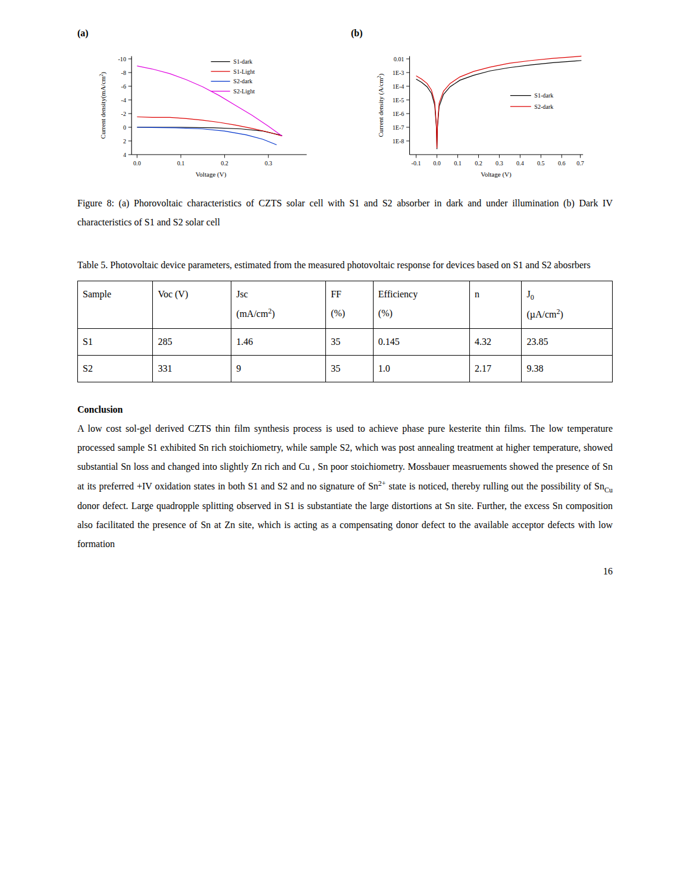(a)
-10 -8 -6 -4 -2 0 2 4 0.0 0.1 0.2 0.3 Voltage (V) Current density(mA/cm2) S1-dark S1-Light S2-dark S2-Light
(b)
0.01 1E-3 1E-4 1E-5 1E-6 1E-7 1E-8 -0.1 0.0 0.1 0.2 0.3 0.4 0.5 0.6 0.7 Voltage (V) Current density (A/cm2) S1-dark S2-dark
Figure 8: (a) Phorovoltaic characteristics of CZTS solar cell with S1 and S2 absorber in dark and under illumination (b) Dark IV characteristics of S1 and S2 solar cell
Table 5. Photovoltaic device parameters, estimated from the measured photovoltaic response for devices based on S1 and S2 abosrbers
| Sample | Voc (V) | Jsc (mA/cm 2 ) | FF (%) | Efficiency (%) | n | J 0 (µA/cm 2 ) |
| S1 | 285 | 1.46 | 35 | 0.145 | 4.32 | 23.85 |
| S2 | 331 | 9 | 35 | 1.0 | 2.17 | 9.38 |
Conclusion
A low cost sol-gel derived CZTS thin film synthesis process is used to achieve phase pure kesterite thin films. The low temperature processed sample S1 exhibited Sn rich stoichiometry, while sample S2, which was post annealing treatment at higher temperature, showed substantial Sn loss and changed into slightly Zn rich and Cu , Sn poor stoichiometry. Mossbauer measruements showed the presence of Sn at its preferred +IV oxidation states in both S1 and S2 and no signature of Sn2+ state is noticed, thereby rulling out the possibility of SnCu donor defect. Large quadropple splitting observed in S1 is substantiate the large distortions at Sn site. Further, the excess Sn composition also facilitated the presence of Sn at Zn site, which is acting as a compensating donor defect to the available acceptor defects with low formation
16